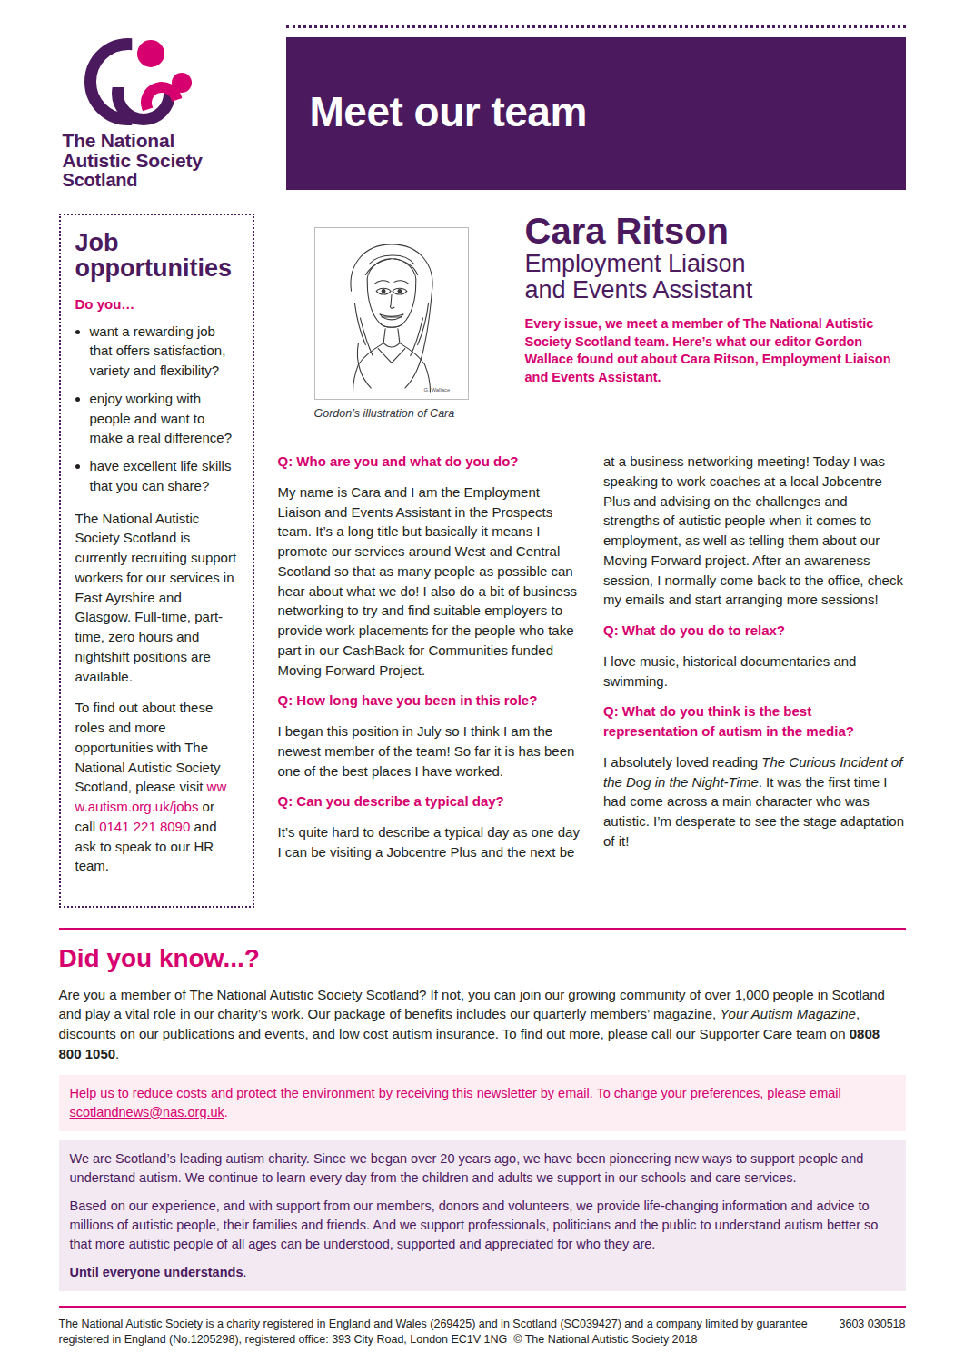The National Autistic Society Scotland
Meet our team
Job opportunities
Do you…
want a rewarding job that offers satisfaction, variety and flexibility?
enjoy working with people and want to make a real difference?
have excellent life skills that you can share?
The National Autistic Society Scotland is currently recruiting support workers for our services in East Ayrshire and Glasgow. Full-time, part-time, zero hours and nightshift positions are available.
To find out about these roles and more opportunities with The National Autistic Society Scotland, please visit www.autism.org.uk/jobs or call 0141 221 8090 and ask to speak to our HR team.
G. Wallace
Gordon’s illustration of Cara
Cara Ritson
Employment Liaison
and Events Assistant
Every issue, we meet a member of The National Autistic Society Scotland team. Here’s what our editor Gordon Wallace found out about Cara Ritson, Employment Liaison and Events Assistant.
Q: Who are you and what do you do?
My name is Cara and I am the Employment Liaison and Events Assistant in the Prospects team. It’s a long title but basically it means I promote our services around West and Central Scotland so that as many people as possible can hear about what we do! I also do a bit of business networking to try and find suitable employers to provide work placements for the people who take part in our CashBack for Communities funded Moving Forward Project.
Q: How long have you been in this role?
I began this position in July so I think I am the newest member of the team! So far it is has been one of the best places I have worked.
Q: Can you describe a typical day?
It’s quite hard to describe a typical day as one day I can be visiting a Jobcentre Plus and the next be at a business networking meeting! Today I was speaking to work coaches at a local Jobcentre Plus and advising on the challenges and strengths of autistic people when it comes to employment, as well as telling them about our Moving Forward project. After an awareness session, I normally come back to the office, check my emails and start arranging more sessions!
Q: What do you do to relax?
I love music, historical documentaries and swimming.
Q: What do you think is the best representation of autism in the media?
I absolutely loved reading The Curious Incident of the Dog in the Night-Time. It was the first time I had come across a main character who was autistic. I’m desperate to see the stage adaptation of it!
Did you know...?
Are you a member of The National Autistic Society Scotland? If not, you can join our growing community of over 1,000 people in Scotland and play a vital role in our charity’s work. Our package of benefits includes our quarterly members’ magazine, Your Autism Magazine, discounts on our publications and events, and low cost autism insurance. To find out more, please call our Supporter Care team on 0808 800 1050.
Help us to reduce costs and protect the environment by receiving this newsletter by email. To change your preferences, please email scotlandnews@nas.org.uk.
We are Scotland’s leading autism charity. Since we began over 20 years ago, we have been pioneering new ways to support people and understand autism. We continue to learn every day from the children and adults we support in our schools and care services.
Based on our experience, and with support from our members, donors and volunteers, we provide life-changing information and advice to millions of autistic people, their families and friends. And we support professionals, politicians and the public to understand autism better so that more autistic people of all ages can be understood, supported and appreciated for who they are.
Until everyone understands.
3603 030518
The National Autistic Society is a charity registered in England and Wales (269425) and in Scotland (SC039427) and a company limited by guarantee registered in England (No.1205298), registered office: 393 City Road, London EC1V 1NG © The National Autistic Society 2018